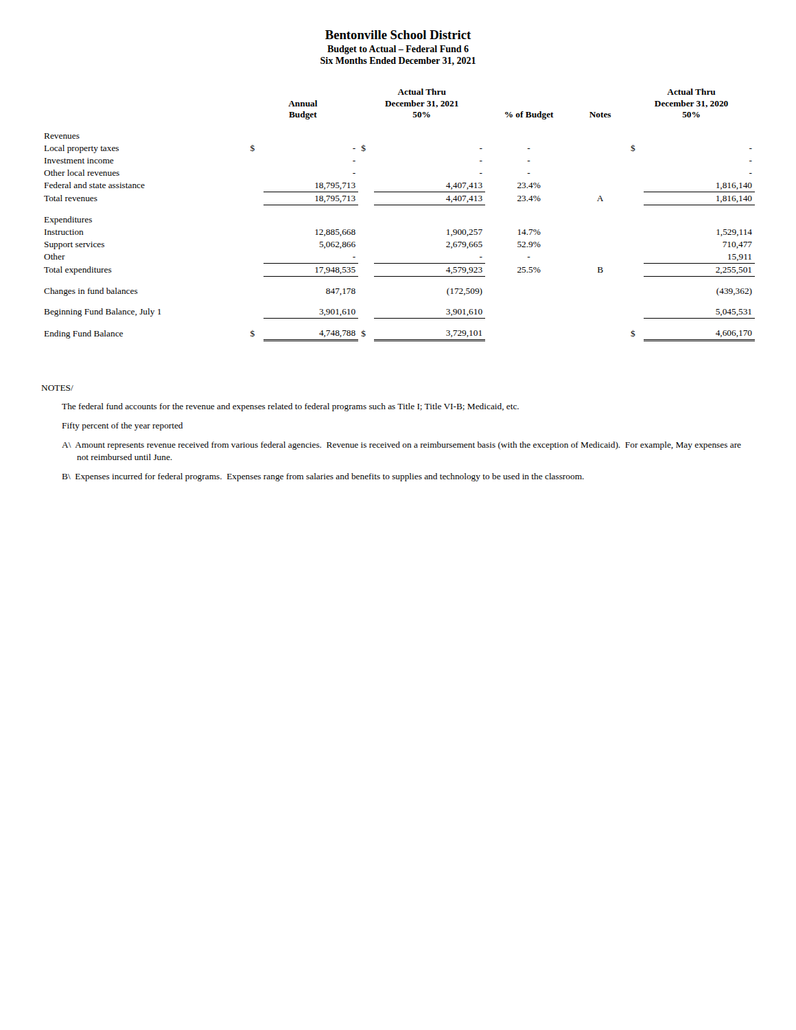Bentonville School District
Budget to Actual – Federal Fund 6
Six Months Ended December 31, 2021
| | Annual Budget | Actual Thru December 31, 2021 50% | % of Budget | Notes | Actual Thru December 31, 2020 50% |
| --- | --- | --- | --- | --- | --- |
| Revenues | | | | | | | | |
| Local property taxes | $ | - | $ | - | - | | $ | - |
| Investment income | | - | | - | - | | | - |
| Other local revenues | | - | | - | - | | | - |
| Federal and state assistance | | 18,795,713 | | 4,407,413 | 23.4% | | | 1,816,140 |
| Total revenues | | 18,795,713 | | 4,407,413 | 23.4% | A | | 1,816,140 |
| Expenditures | | | | | | | | |
| Instruction | | 12,885,668 | | 1,900,257 | 14.7% | | | 1,529,114 |
| Support services | | 5,062,866 | | 2,679,665 | 52.9% | | | 710,477 |
| Other | | - | | - | - | | | 15,911 |
| Total expenditures | | 17,948,535 | | 4,579,923 | 25.5% | B | | 2,255,501 |
| Changes in fund balances | | 847,178 | | (172,509) | | | | (439,362) |
| Beginning Fund Balance, July 1 | | 3,901,610 | | 3,901,610 | | | | 5,045,531 |
| Ending Fund Balance | $ | 4,748,788 | $ | 3,729,101 | | | $ | 4,606,170 |
NOTES/
The federal fund accounts for the revenue and expenses related to federal programs such as Title I; Title VI-B; Medicaid, etc.
Fifty percent of the year reported
A\ Amount represents revenue received from various federal agencies. Revenue is received on a reimbursement basis (with the exception of Medicaid). For example, May expenses are not reimbursed until June.
B\ Expenses incurred for federal programs. Expenses range from salaries and benefits to supplies and technology to be used in the classroom.